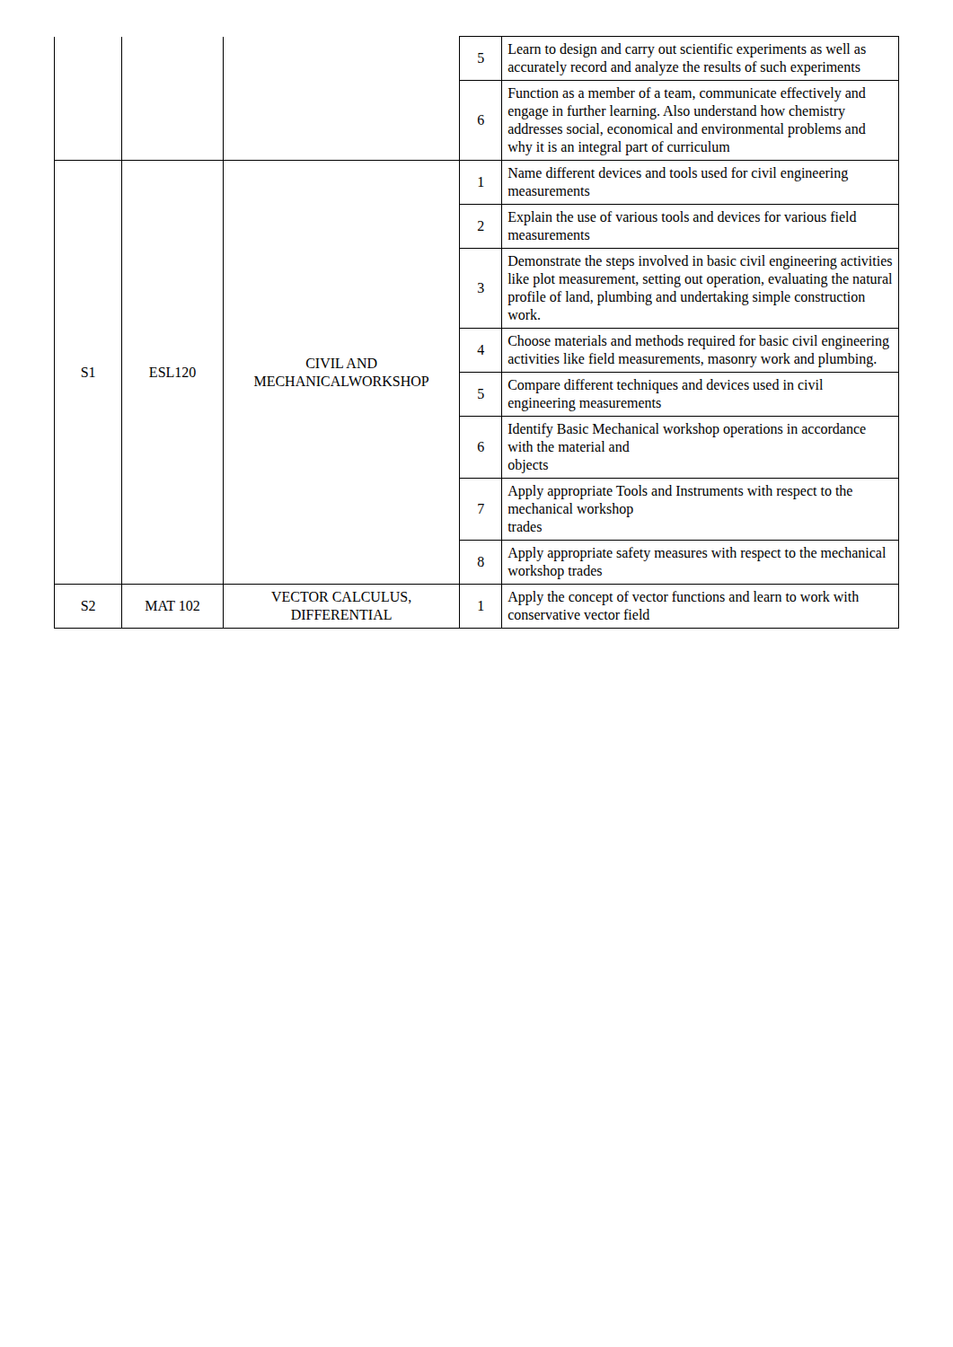| | | | 5 | Learn to design and carry out scientific experiments as well as accurately record and analyze the results of such experiments |
| | | | 6 | Function as a member of a team, communicate effectively and engage in further learning. Also understand how chemistry addresses social, economical and environmental problems and why it is an integral part of curriculum |
| S1 | ESL120 | CIVIL AND MECHANICALWORKSHOP | 1 | Name different devices and tools used for civil engineering measurements |
| 2 | Explain the use of various tools and devices for various field measurements |
| 3 | Demonstrate the steps involved in basic civil engineering activities like plot measurement, setting out operation, evaluating the natural profile of land, plumbing and undertaking simple construction work. |
| 4 | Choose materials and methods required for basic civil engineering activities like field measurements, masonry work and plumbing. |
| 5 | Compare different techniques and devices used in civil engineering measurements |
| 6 | Identify Basic Mechanical workshop operations in accordance with the material and objects |
| 7 | Apply appropriate Tools and Instruments with respect to the mechanical workshop trades |
| 8 | Apply appropriate safety measures with respect to the mechanical workshop trades |
| S2 | MAT 102 | VECTOR CALCULUS, DIFFERENTIAL | 1 | Apply the concept of vector functions and learn to work with conservative vector field |